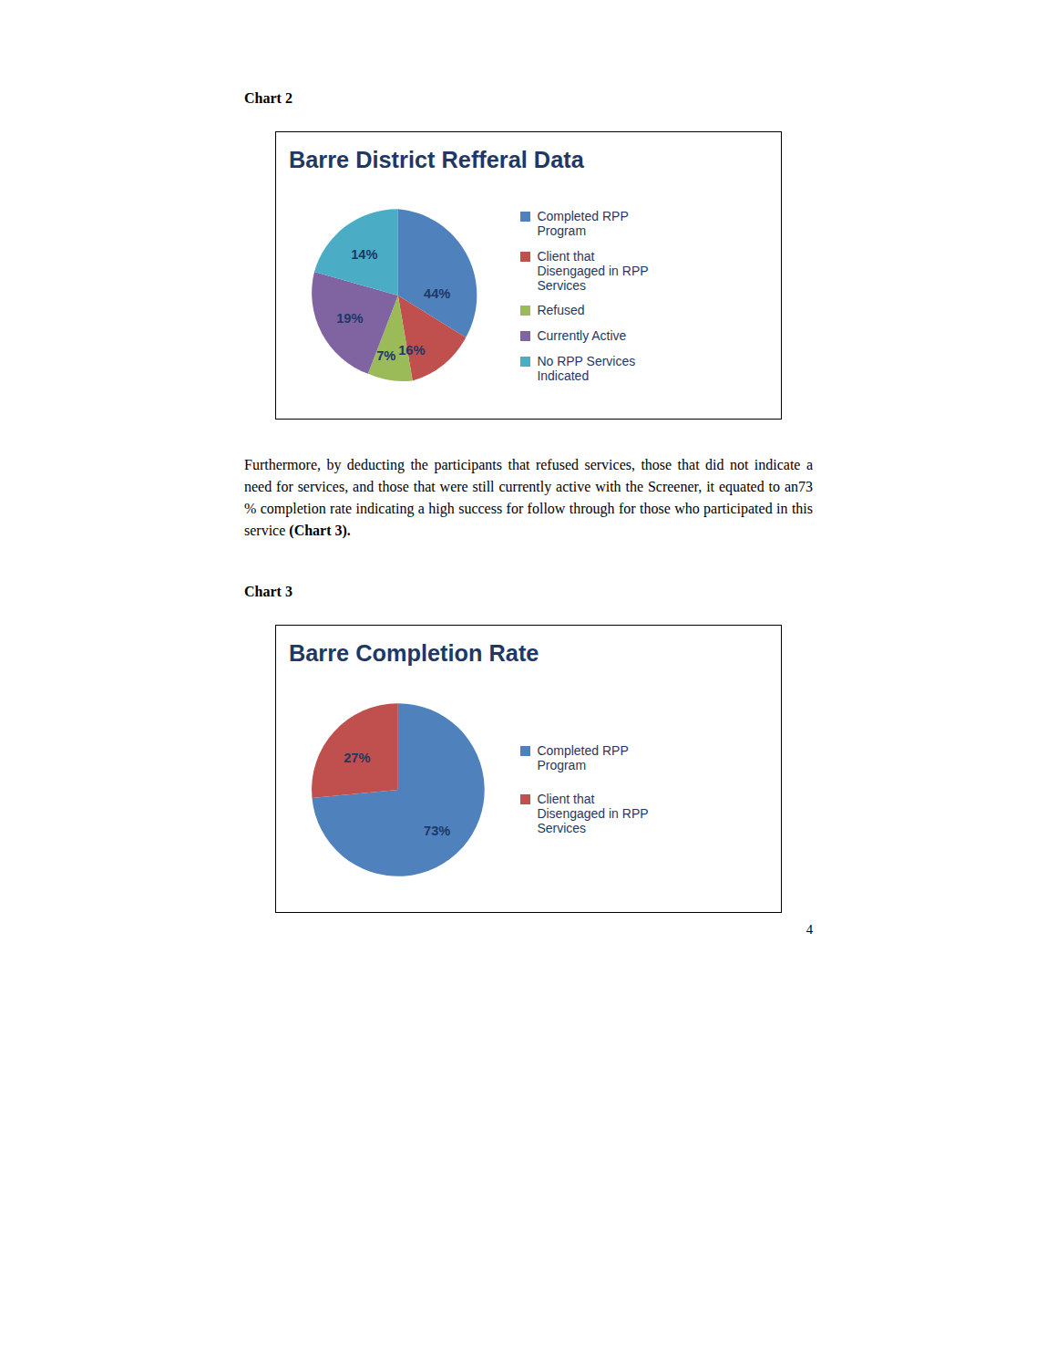Chart 2
Barre District Refferal Data
44% 16% 7% 19% 14%
Completed RPP
Program
Client that
Disengaged in RPP
Services
Refused
Currently Active
No RPP Services
Indicated
Furthermore, by deducting the participants that refused services, those that did not indicate a need for services, and those that were still currently active with the Screener, it equated to an73 % completion rate indicating a high success for follow through for those who participated in this service (Chart 3).
Chart 3
Barre Completion Rate
73% 27%
Completed RPP
Program
Client that
Disengaged in RPP
Services
4